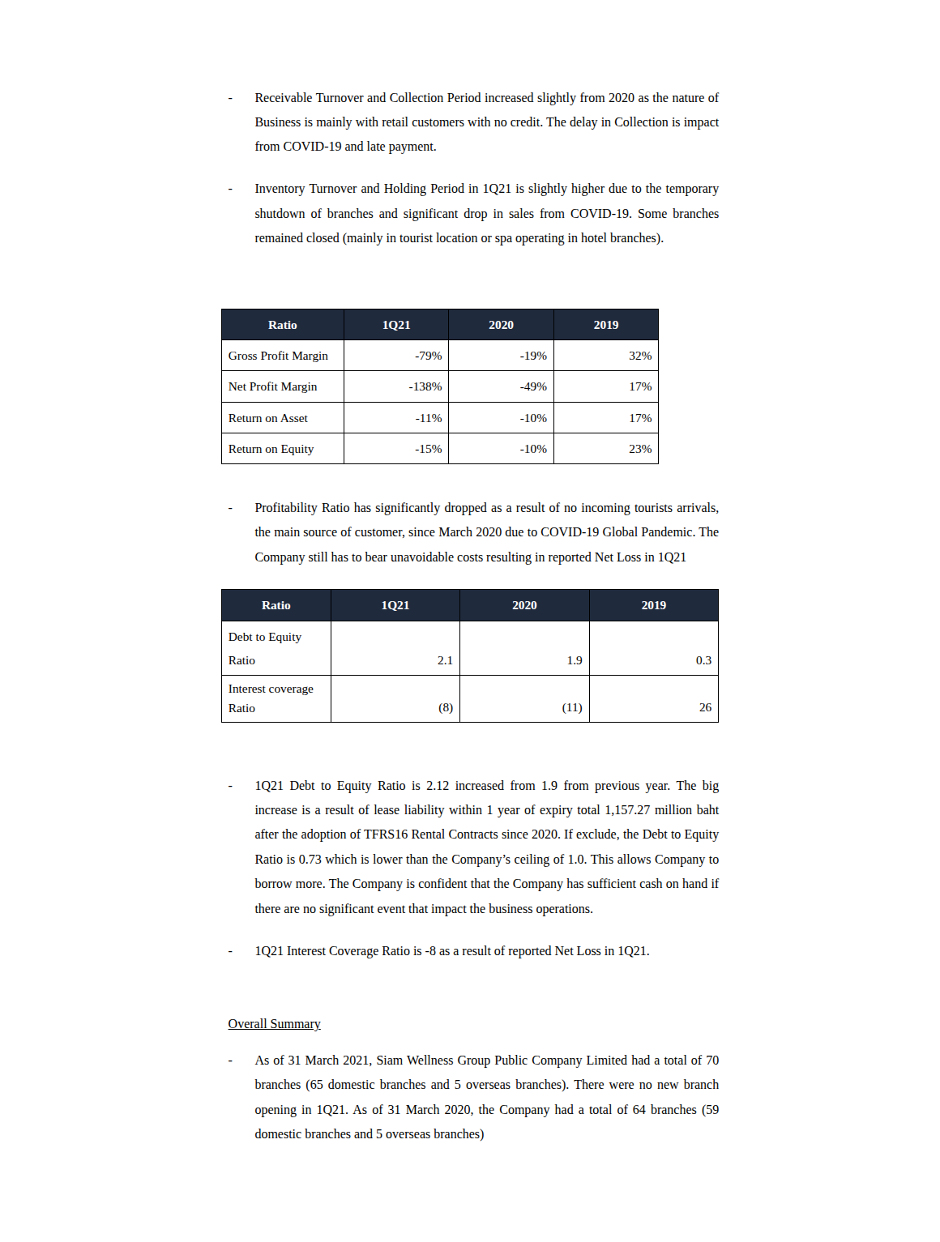Receivable Turnover and Collection Period increased slightly from 2020 as the nature of Business is mainly with retail customers with no credit. The delay in Collection is impact from COVID‑19 and late payment.
Inventory Turnover and Holding Period in 1Q21 is slightly higher due to the temporary shutdown of branches and significant drop in sales from COVID‑19. Some branches remained closed (mainly in tourist location or spa operating in hotel branches).
| Ratio | 1Q21 | 2020 | 2019 |
| --- | --- | --- | --- |
| Gross Profit Margin | -79% | -19% | 32% |
| Net Profit Margin | -138% | -49% | 17% |
| Return on Asset | -11% | -10% | 17% |
| Return on Equity | -15% | -10% | 23% |
Profitability Ratio has significantly dropped as a result of no incoming tourists arrivals, the main source of customer, since March 2020 due to COVID‑19 Global Pandemic. The Company still has to bear unavoidable costs resulting in reported Net Loss in 1Q21
| Ratio | 1Q21 | 2020 | 2019 |
| --- | --- | --- | --- |
| Debt to Equity Ratio | 2.1 | 1.9 | 0.3 |
| Interest coverage Ratio | (8) | (11) | 26 |
1Q21 Debt to Equity Ratio is 2.12 increased from 1.9 from previous year. The big increase is a result of lease liability within 1 year of expiry total 1,157.27 million baht after the adoption of TFRS16 Rental Contracts since 2020. If exclude, the Debt to Equity Ratio is 0.73 which is lower than the Company’s ceiling of 1.0. This allows Company to borrow more. The Company is confident that the Company has sufficient cash on hand if there are no significant event that impact the business operations.
1Q21 Interest Coverage Ratio is ‑8 as a result of reported Net Loss in 1Q21.
Overall Summary
As of 31 March 2021, Siam Wellness Group Public Company Limited had a total of 70 branches (65 domestic branches and 5 overseas branches). There were no new branch opening in 1Q21. As of 31 March 2020, the Company had a total of 64 branches (59 domestic branches and 5 overseas branches)